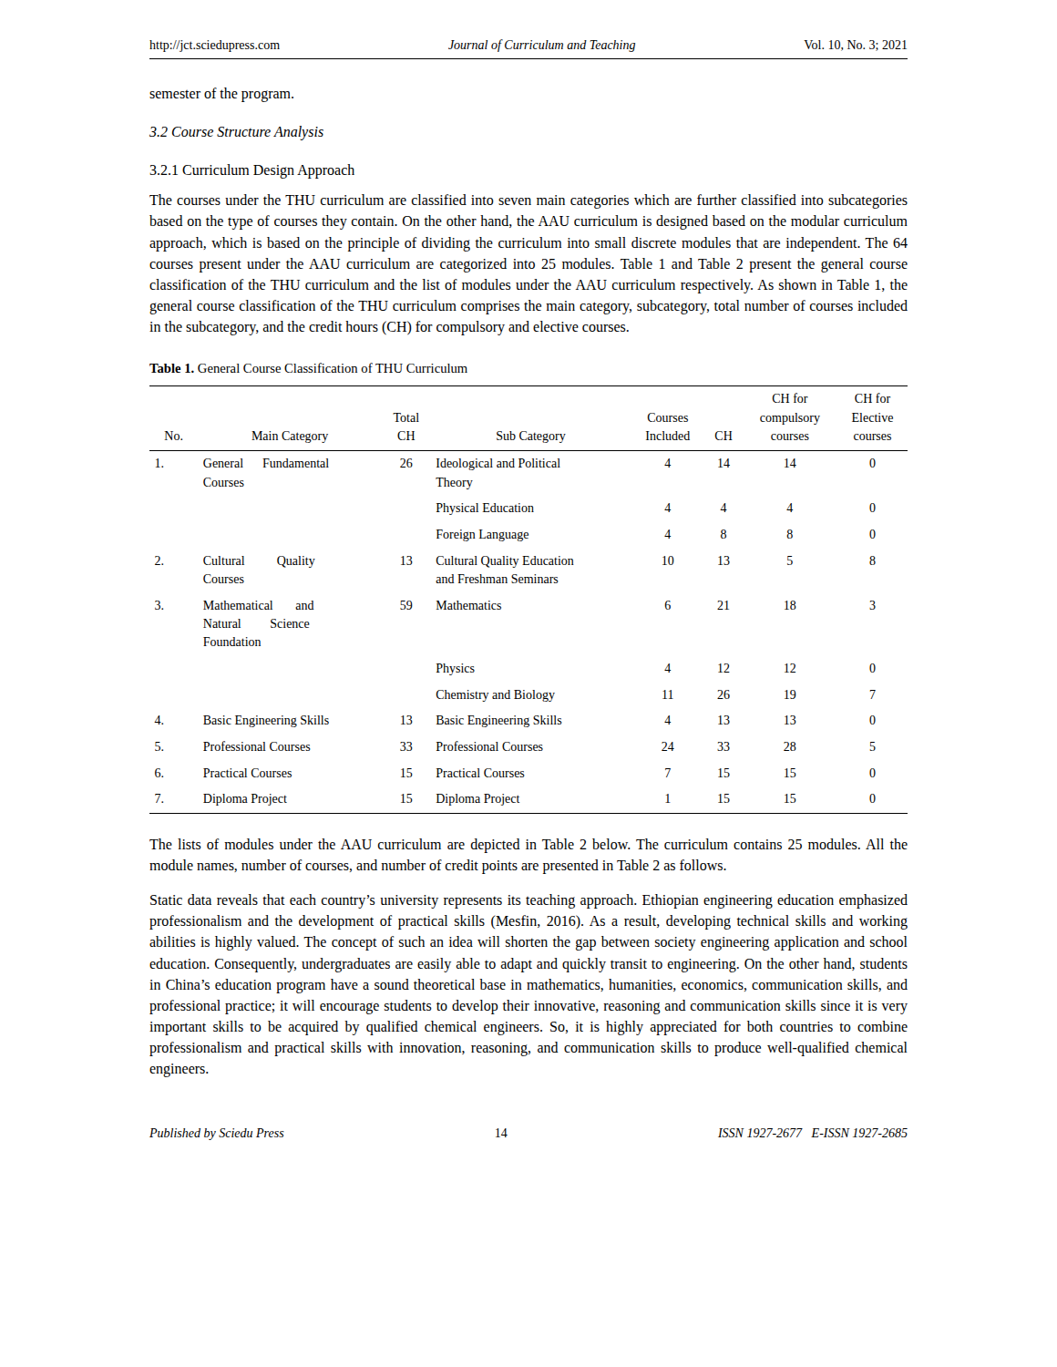http://jct.sciedupress.com Journal of Curriculum and Teaching Vol. 10, No. 3; 2021
semester of the program.
3.2 Course Structure Analysis
3.2.1 Curriculum Design Approach
The courses under the THU curriculum are classified into seven main categories which are further classified into subcategories based on the type of courses they contain. On the other hand, the AAU curriculum is designed based on the modular curriculum approach, which is based on the principle of dividing the curriculum into small discrete modules that are independent. The 64 courses present under the AAU curriculum are categorized into 25 modules. Table 1 and Table 2 present the general course classification of the THU curriculum and the list of modules under the AAU curriculum respectively. As shown in Table 1, the general course classification of the THU curriculum comprises the main category, subcategory, total number of courses included in the subcategory, and the credit hours (CH) for compulsory and elective courses.
Table 1. General Course Classification of THU Curriculum
| No. | Main Category | Total CH | Sub Category | Courses Included | CH | CH for compulsory courses | CH for Elective courses |
| --- | --- | --- | --- | --- | --- | --- | --- |
| 1. | General Fundamental Courses | 26 | Ideological and Political Theory | 4 | 14 | 14 | 0 |
| | | | Physical Education | 4 | 4 | 4 | 0 |
| | | | Foreign Language | 4 | 8 | 8 | 0 |
| 2. | Cultural Quality Courses | 13 | Cultural Quality Education and Freshman Seminars | 10 | 13 | 5 | 8 |
| 3. | Mathematical and Natural Science Foundation | 59 | Mathematics | 6 | 21 | 18 | 3 |
| | | | Physics | 4 | 12 | 12 | 0 |
| | | | Chemistry and Biology | 11 | 26 | 19 | 7 |
| 4. | Basic Engineering Skills | 13 | Basic Engineering Skills | 4 | 13 | 13 | 0 |
| 5. | Professional Courses | 33 | Professional Courses | 24 | 33 | 28 | 5 |
| 6. | Practical Courses | 15 | Practical Courses | 7 | 15 | 15 | 0 |
| 7. | Diploma Project | 15 | Diploma Project | 1 | 15 | 15 | 0 |
The lists of modules under the AAU curriculum are depicted in Table 2 below. The curriculum contains 25 modules. All the module names, number of courses, and number of credit points are presented in Table 2 as follows.
Static data reveals that each country’s university represents its teaching approach. Ethiopian engineering education emphasized professionalism and the development of practical skills (Mesfin, 2016). As a result, developing technical skills and working abilities is highly valued. The concept of such an idea will shorten the gap between society engineering application and school education. Consequently, undergraduates are easily able to adapt and quickly transit to engineering. On the other hand, students in China’s education program have a sound theoretical base in mathematics, humanities, economics, communication skills, and professional practice; it will encourage students to develop their innovative, reasoning and communication skills since it is very important skills to be acquired by qualified chemical engineers. So, it is highly appreciated for both countries to combine professionalism and practical skills with innovation, reasoning, and communication skills to produce well-qualified chemical engineers.
Published by Sciedu Press 14 ISSN 1927-2677 E-ISSN 1927-2685